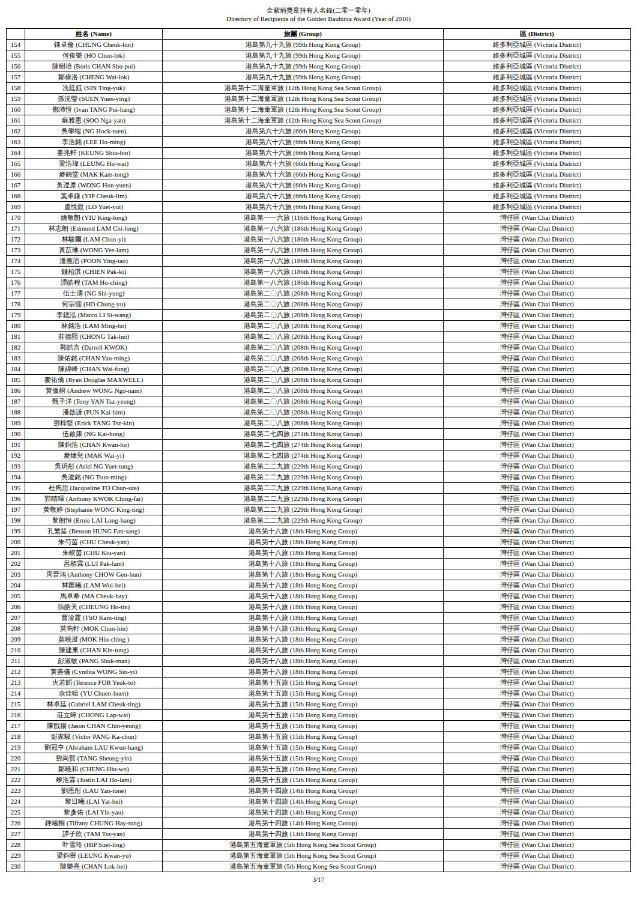金紫荊獎章持有人名錄(二零一零年)
Directory of Recipients of the Golden Bauhinia Award (Year of 2010)
| | 姓名 (Name) | 旅團 (Group) | 區 (District) |
| --- | --- | --- | --- |
| 154 | 鍾卓倫 (CHUNG Cheuk-lun) | 港島第九十九旅 (99th Hong Kong Group) | 維多利亞城區 (Victoria District) |
| 155 | 何俊樂 (HO Chun-lok) | 港島第九十九旅 (99th Hong Kong Group) | 維多利亞城區 (Victoria District) |
| 156 | 陳樹培 (Boris CHAN Shu-pui) | 港島第九十九旅 (99th Hong Kong Group) | 維多利亞城區 (Victoria District) |
| 157 | 鄭偉洛 (CHENG Wai-lok) | 港島第九十九旅 (99th Hong Kong Group) | 維多利亞城區 (Victoria District) |
| 158 | 冼廷鈺 (SIN Ting-yuk) | 港島第十二海童軍旅 (12th Hong Kong Sea Scout Group) | 維多利亞城區 (Victoria District) |
| 159 | 孫沅瑩 (SUEN Yuen-ying) | 港島第十二海童軍旅 (12th Hong Kong Sea Scout Group) | 維多利亞城區 (Victoria District) |
| 160 | 鄧沛恆 (Ivan TANG Pui-hang) | 港島第十二海童軍旅 (12th Hong Kong Sea Scout Group) | 維多利亞城區 (Victoria District) |
| 161 | 蘇雅恩 (SOO Nga-yan) | 港島第十二海童軍旅 (12th Hong Kong Sea Scout Group) | 維多利亞城區 (Victoria District) |
| 162 | 吳學端 (NG Hock-tuen) | 港島第六十六旅 (66th Hong Kong Group) | 維多利亞城區 (Victoria District) |
| 163 | 李浩銘 (LEE Ho-ming) | 港島第六十六旅 (66th Hong Kong Group) | 維多利亞城區 (Victoria District) |
| 164 | 姜兆軒 (KEUNG Shiu-hin) | 港島第六十六旅 (66th Hong Kong Group) | 維多利亞城區 (Victoria District) |
| 165 | 梁浩瑋 (LEUNG Ho-wai) | 港島第六十六旅 (66th Hong Kong Group) | 維多利亞城區 (Victoria District) |
| 166 | 麥錦堂 (MAK Kam-tong) | 港島第六十六旅 (66th Hong Kong Group) | 維多利亞城區 (Victoria District) |
| 167 | 黃涅原 (WONG Hon-yuen) | 港島第六十六旅 (66th Hong Kong Group) | 維多利亞城區 (Victoria District) |
| 168 | 葉卓鎌 (YIP Cheuk-lim) | 港島第六十六旅 (66th Hong Kong Group) | 維多利亞城區 (Victoria District) |
| 169 | 盧悅銳 (LO Yuet-yui) | 港島第六十六旅 (66th Hong Kong Group) | 維多利亞城區 (Victoria District) |
| 170 | 姚敬朗 (YIU King-long) | 港島第一一六旅 (116th Hong Kong Group) | 灣仔區 (Wan Chai District) |
| 171 | 林志朗 (Edmund LAM Chi-long) | 港島第一八六旅 (186th Hong Kong Group) | 灣仔區 (Wan Chai District) |
| 172 | 林駿爾 (LAM Chun-yi) | 港島第一八六旅 (186th Hong Kong Group) | 灣仔區 (Wan Chai District) |
| 173 | 黃苡琳 (WONG Yee-lam) | 港島第一八六旅 (186th Hong Kong Group) | 灣仔區 (Wan Chai District) |
| 174 | 潘應滔 (POON Ying-tao) | 港島第一八六旅 (186th Hong Kong Group) | 灣仔區 (Wan Chai District) |
| 175 | 錢柏淇 (CHIEN Pak-ki) | 港島第一八六旅 (186th Hong Kong Group) | 灣仔區 (Wan Chai District) |
| 176 | 譚皓程 (TAM Ho-ching) | 港島第一八六旅 (186th Hong Kong Group) | 灣仔區 (Wan Chai District) |
| 177 | 伍士湧 (NG Shi-yung) | 港島第二〇八旅 (208th Hong Kong Group) | 灣仔區 (Wan Chai District) |
| 178 | 何宗儒 (HO Chung-yu) | 港島第二〇八旅 (208th Hong Kong Group) | 灣仔區 (Wan Chai District) |
| 179 | 李鍶泓 (Marco LI Si-wang) | 港島第二〇八旅 (208th Hong Kong Group) | 灣仔區 (Wan Chai District) |
| 180 | 林銘浩 (LAM Ming-ho) | 港島第二〇八旅 (208th Hong Kong Group) | 灣仔區 (Wan Chai District) |
| 181 | 莊德熙 (CHONG Tak-hei) | 港島第二〇八旅 (208th Hong Kong Group) | 灣仔區 (Wan Chai District) |
| 182 | 郭皓言 (Darrell KWOK) | 港島第二〇八旅 (208th Hong Kong Group) | 灣仔區 (Wan Chai District) |
| 183 | 陳佑銘 (CHAN Yau-ming) | 港島第二〇八旅 (208th Hong Kong Group) | 灣仔區 (Wan Chai District) |
| 184 | 陳緯峰 (CHAN Wai-fung) | 港島第二〇八旅 (208th Hong Kong Group) | 灣仔區 (Wan Chai District) |
| 185 | 麥佑僑 (Ryan Douglas MAXWELL) | 港島第二〇八旅 (208th Hong Kong Group) | 灣仔區 (Wan Chai District) |
| 186 | 黃傲桐 (Andrew WONG Ngo-nam) | 港島第二〇八旅 (208th Hong Kong Group) | 灣仔區 (Wan Chai District) |
| 187 | 甄子洋 (Tony YAN Tsz-yeung) | 港島第二〇八旅 (208th Hong Kong Group) | 灣仔區 (Wan Chai District) |
| 188 | 潘啟謙 (PUN Kai-him) | 港島第二〇八旅 (208th Hong Kong Group) | 灣仔區 (Wan Chai District) |
| 189 | 鄧梓堅 (Erick TANG Tsz-kin) | 港島第二〇八旅 (208th Hong Kong Group) | 灣仔區 (Wan Chai District) |
| 190 | 伍啟康 (NG Kai-hong) | 港島第二七四旅 (274th Hong Kong Group) | 灣仔區 (Wan Chai District) |
| 191 | 陳鈞浩 (CHAN Kwan-ho) | 港島第二七四旅 (274th Hong Kong Group) | 灣仔區 (Wan Chai District) |
| 192 | 麥煒兒 (MAK Wai-yi) | 港島第二七四旅 (274th Hong Kong Group) | 灣仔區 (Wan Chai District) |
| 193 | 吳玥彤 (Ariel NG Yuet-tung) | 港島第二二九旅 (229th Hong Kong Group) | 灣仔區 (Wan Chai District) |
| 194 | 吳浚銘 (NG Tsun-ming) | 港島第二二九旅 (229th Hong Kong Group) | 灣仔區 (Wan Chai District) |
| 195 | 杜雋思 (Jacqueline TO Chun-sze) | 港島第二二九旅 (229th Hong Kong Group) | 灣仔區 (Wan Chai District) |
| 196 | 郭晴暉 (Anthony KWOK Ching-fai) | 港島第二二九旅 (229th Hong Kong Group) | 灣仔區 (Wan Chai District) |
| 197 | 黃敬婷 (Stephanie WONG King-ting) | 港島第二二九旅 (229th Hong Kong Group) | 灣仔區 (Wan Chai District) |
| 198 | 黎朗恒 (Ernie LAI Long-hang) | 港島第二二九旅 (229th Hong Kong Group) | 灣仔區 (Wan Chai District) |
| 199 | 孔繁笙 (Benson HUNG Fan-sang) | 港島第十八旅 (18th Hong Kong Group) | 灣仔區 (Wan Chai District) |
| 200 | 朱芍茵 (CHU Cheuk-yan) | 港島第十八旅 (18th Hong Kong Group) | 灣仔區 (Wan Chai District) |
| 201 | 朱峧茵 (CHU Kiu-yan) | 港島第十八旅 (18th Hong Kong Group) | 灣仔區 (Wan Chai District) |
| 202 | 呂栢霖 (LUI Pak-lam) | 港島第十八旅 (18th Hong Kong Group) | 灣仔區 (Wan Chai District) |
| 203 | 周晉鴻 (Anthony CHOW Gen-hun) | 港島第十八旅 (18th Hong Kong Group) | 灣仔區 (Wan Chai District) |
| 204 | 林匯曦 (LAM Wui-hei) | 港島第十八旅 (18th Hong Kong Group) | 灣仔區 (Wan Chai District) |
| 205 | 馬卓希 (MA Cheuk-hay) | 港島第十八旅 (18th Hong Kong Group) | 灣仔區 (Wan Chai District) |
| 206 | 張皓天 (CHEUNG Ho-tin) | 港島第十八旅 (18th Hong Kong Group) | 灣仔區 (Wan Chai District) |
| 207 | 曹淦霆 (TSO Kam-ting) | 港島第十八旅 (18th Hong Kong Group) | 灣仔區 (Wan Chai District) |
| 208 | 莫雋軒 (MOK Chun-hin) | 港島第十八旅 (18th Hong Kong Group) | 灣仔區 (Wan Chai District) |
| 209 | 莫曉澄 (MOK Hiu-ching ) | 港島第十八旅 (18th Hong Kong Group) | 灣仔區 (Wan Chai District) |
| 210 | 陳建東 (CHAN Kin-tung) | 港島第十八旅 (18th Hong Kong Group) | 灣仔區 (Wan Chai District) |
| 211 | 彭淑敏 (PANG Shuk-man) | 港島第十八旅 (18th Hong Kong Group) | 灣仔區 (Wan Chai District) |
| 212 | 黃善儀 (Cynthta WONG Sin-yi) | 港島第十八旅 (18th Hong Kong Group) | 灣仔區 (Wan Chai District) |
| 213 | 火若韜 (Terence FOR Yeuk-to) | 港島第十五旅 (15th Hong Kong Group) | 灣仔區 (Wan Chai District) |
| 214 | 余烇暄 (YU Chuen-huen) | 港島第十五旅 (15th Hong Kong Group) | 灣仔區 (Wan Chai District) |
| 215 | 林卓廷 (Gabriel LAM Cheuk-ting) | 港島第十五旅 (15th Hong Kong Group) | 灣仔區 (Wan Chai District) |
| 216 | 莊立暐 (CHONG Lap-wai) | 港島第十五旅 (15th Hong Kong Group) | 灣仔區 (Wan Chai District) |
| 217 | 陳戩揚 (Jason CHAN Chin-yeung) | 港島第十五旅 (15th Hong Kong Group) | 灣仔區 (Wan Chai District) |
| 218 | 彭家駿 (Victor PANG Ka-chun) | 港島第十五旅 (15th Hong Kong Group) | 灣仔區 (Wan Chai District) |
| 219 | 劉冠亨 (Abraham LAU Kwun-hang) | 港島第十五旅 (15th Hong Kong Group) | 灣仔區 (Wan Chai District) |
| 220 | 鄧尚賢 (TANG Sheung-yin) | 港島第十五旅 (15th Hong Kong Group) | 灣仔區 (Wan Chai District) |
| 221 | 鄭曉和 (CHENG Hiu-wo) | 港島第十五旅 (15th Hong Kong Group) | 灣仔區 (Wan Chai District) |
| 222 | 黎浩霖 (Justin LAI Ho-lam) | 港島第十五旅 (15th Hong Kong Group) | 灣仔區 (Wan Chai District) |
| 223 | 劉恩彤 (LAU Yan-tone) | 港島第十四旅 (14th Hong Kong Group) | 灣仔區 (Wan Chai District) |
| 224 | 黎日曦 (LAI Yat-hei) | 港島第十四旅 (14th Hong Kong Group) | 灣仔區 (Wan Chai District) |
| 225 | 黎彥佑 (LAI Yin-yau) | 港島第十四旅 (14th Hong Kong Group) | 灣仔區 (Wan Chai District) |
| 226 | 鍾曦桐 (Tiffany CHUNG Hay-tung) | 港島第十四旅 (14th Hong Kong Group) | 灣仔區 (Wan Chai District) |
| 227 | 譚子欣 (TAM Tsz-yan) | 港島第十四旅 (14th Hong Kong Group) | 灣仔區 (Wan Chai District) |
| 228 | 叶雪玲 (HIP Suet-ling) | 港島第五海童軍旅 (5th Hong Kong Sea Scout Group) | 灣仔區 (Wan Chai District) |
| 229 | 梁鈞譽 (LEUNG Kwan-yu) | 港島第五海童軍旅 (5th Hong Kong Sea Scout Group) | 灣仔區 (Wan Chai District) |
| 230 | 陳樂熹 (CHAN Lok-hei) | 港島第五海童軍旅 (5th Hong Kong Sea Scout Group) | 灣仔區 (Wan Chai District) |
3/17